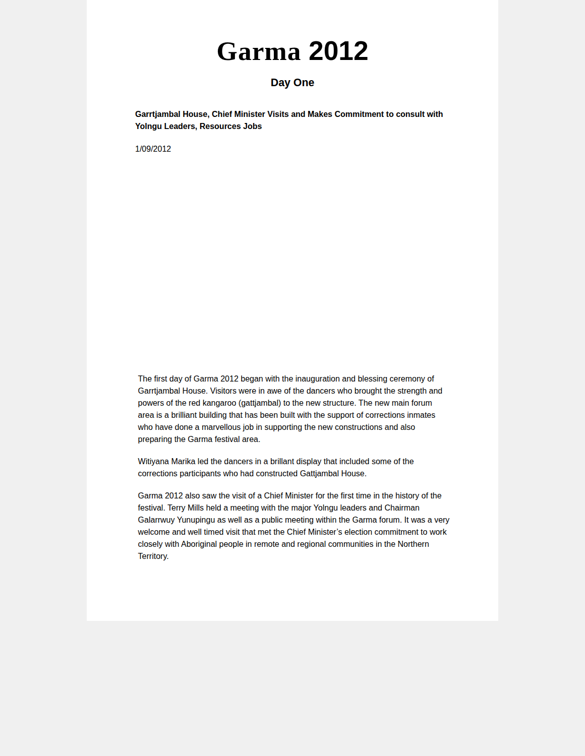Garma 2012
Day One
Garrtjambal House, Chief Minister Visits and Makes Commitment to consult with Yolngu Leaders, Resources Jobs
1/09/2012
The first day of Garma 2012 began with the inauguration and blessing ceremony of Garrtjambal House. Visitors were in awe of the dancers who brought the strength and powers of the red kangaroo (gattjambal) to the new structure. The new main forum area is a brilliant building that has been built with the support of corrections inmates who have done a marvellous job in supporting the new constructions and also preparing the Garma festival area.
Witiyana Marika led the dancers in a brillant display that included some of the corrections participants who had constructed Gattjambal House.
Garma 2012 also saw the visit of a Chief Minister for the first time in the history of the festival. Terry Mills held a meeting with the major Yolngu leaders and Chairman Galarrwuy Yunupingu as well as a public meeting within the Garma forum. It was a very welcome and well timed visit that met the Chief Minister’s election commitment to work closely with Aboriginal people in remote and regional communities in the Northern Territory.